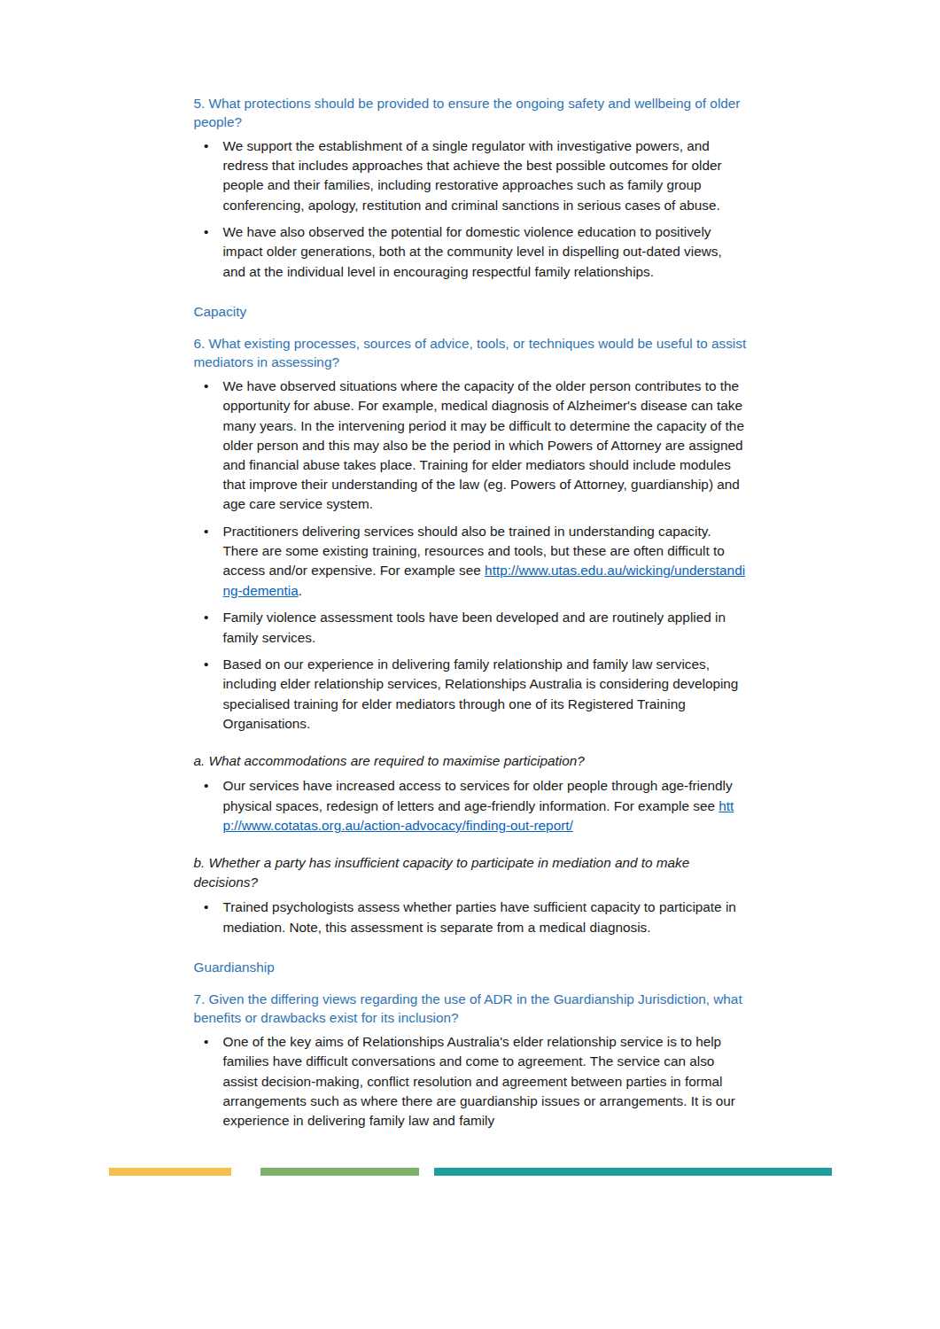5. What protections should be provided to ensure the ongoing safety and wellbeing of older people?
We support the establishment of a single regulator with investigative powers, and redress that includes approaches that achieve the best possible outcomes for older people and their families, including restorative approaches such as family group conferencing, apology, restitution and criminal sanctions in serious cases of abuse.
We have also observed the potential for domestic violence education to positively impact older generations, both at the community level in dispelling out-dated views, and at the individual level in encouraging respectful family relationships.
Capacity
6. What existing processes, sources of advice, tools, or techniques would be useful to assist mediators in assessing?
We have observed situations where the capacity of the older person contributes to the opportunity for abuse. For example, medical diagnosis of Alzheimer's disease can take many years. In the intervening period it may be difficult to determine the capacity of the older person and this may also be the period in which Powers of Attorney are assigned and financial abuse takes place. Training for elder mediators should include modules that improve their understanding of the law (eg. Powers of Attorney, guardianship) and age care service system.
Practitioners delivering services should also be trained in understanding capacity. There are some existing training, resources and tools, but these are often difficult to access and/or expensive. For example see http://www.utas.edu.au/wicking/understanding-dementia.
Family violence assessment tools have been developed and are routinely applied in family services.
Based on our experience in delivering family relationship and family law services, including elder relationship services, Relationships Australia is considering developing specialised training for elder mediators through one of its Registered Training Organisations.
a. What accommodations are required to maximise participation?
Our services have increased access to services for older people through age-friendly physical spaces, redesign of letters and age-friendly information. For example see http://www.cotatas.org.au/action-advocacy/finding-out-report/
b. Whether a party has insufficient capacity to participate in mediation and to make decisions?
Trained psychologists assess whether parties have sufficient capacity to participate in mediation. Note, this assessment is separate from a medical diagnosis.
Guardianship
7. Given the differing views regarding the use of ADR in the Guardianship Jurisdiction, what benefits or drawbacks exist for its inclusion?
One of the key aims of Relationships Australia's elder relationship service is to help families have difficult conversations and come to agreement. The service can also assist decision-making, conflict resolution and agreement between parties in formal arrangements such as where there are guardianship issues or arrangements. It is our experience in delivering family law and family